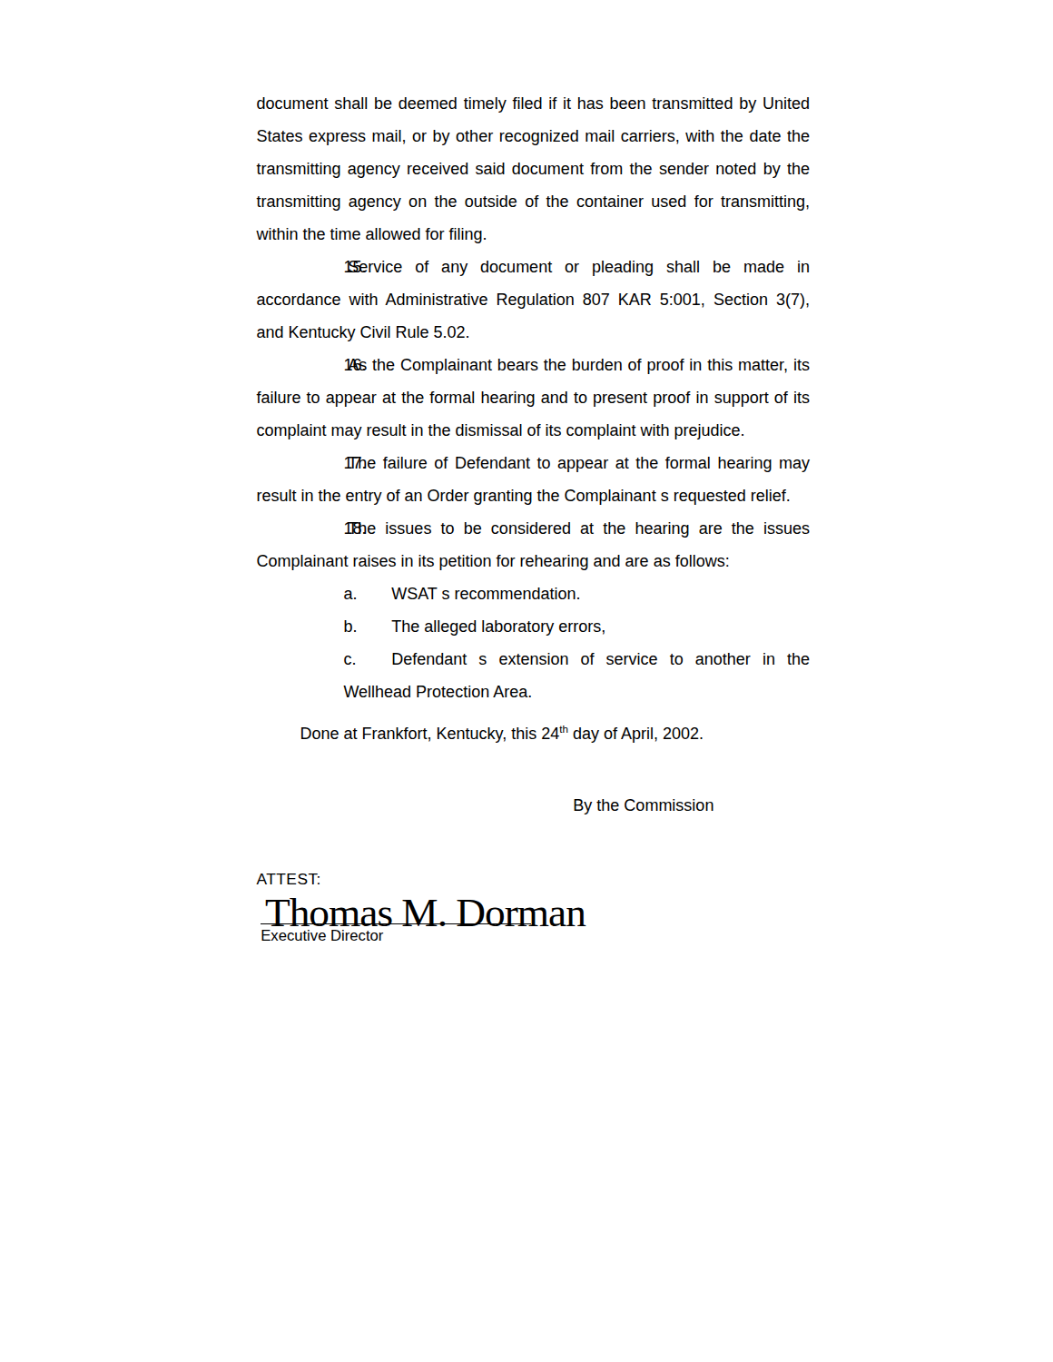document shall be deemed timely filed if it has been transmitted by United States express mail, or by other recognized mail carriers, with the date the transmitting agency received said document from the sender noted by the transmitting agency on the outside of the container used for transmitting, within the time allowed for filing.
15. Service of any document or pleading shall be made in accordance with Administrative Regulation 807 KAR 5:001, Section 3(7), and Kentucky Civil Rule 5.02.
16. As the Complainant bears the burden of proof in this matter, its failure to appear at the formal hearing and to present proof in support of its complaint may result in the dismissal of its complaint with prejudice.
17. The failure of Defendant to appear at the formal hearing may result in the entry of an Order granting the Complainant s requested relief.
18. The issues to be considered at the hearing are the issues Complainant raises in its petition for rehearing and are as follows:
a. WSAT s recommendation.
b. The alleged laboratory errors,
c. Defendant s extension of service to another in the Wellhead Protection Area.
Done at Frankfort, Kentucky, this 24th day of April, 2002.
By the Commission
ATTEST:
Thomas M. Dorman
Executive Director